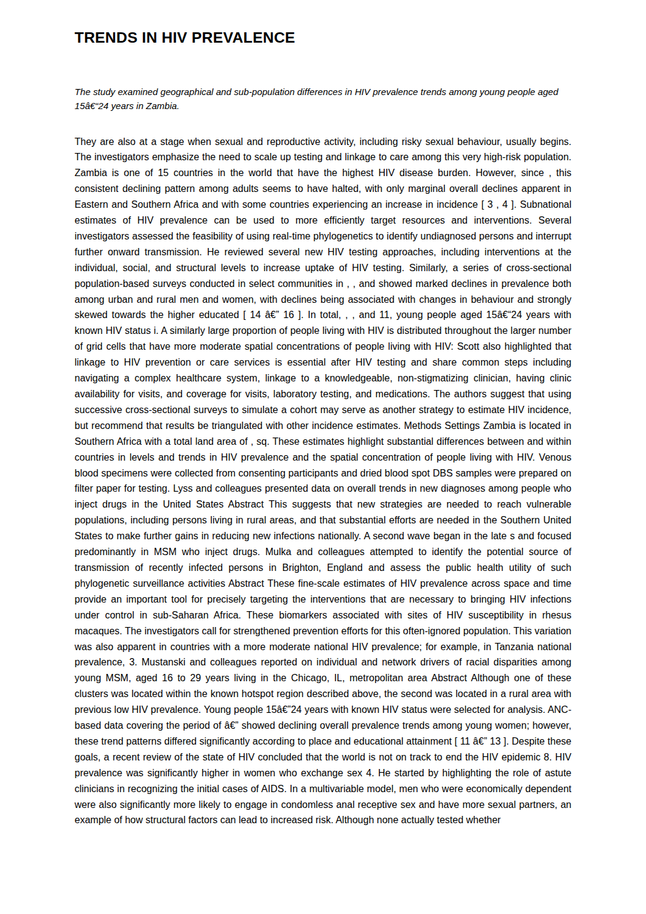TRENDS IN HIV PREVALENCE
The study examined geographical and sub-population differences in HIV prevalence trends among young people aged 15â€“24 years in Zambia.
They are also at a stage when sexual and reproductive activity, including risky sexual behaviour, usually begins. The investigators emphasize the need to scale up testing and linkage to care among this very high-risk population. Zambia is one of 15 countries in the world that have the highest HIV disease burden. However, since , this consistent declining pattern among adults seems to have halted, with only marginal overall declines apparent in Eastern and Southern Africa and with some countries experiencing an increase in incidence [ 3 , 4 ]. Subnational estimates of HIV prevalence can be used to more efficiently target resources and interventions. Several investigators assessed the feasibility of using real-time phylogenetics to identify undiagnosed persons and interrupt further onward transmission. He reviewed several new HIV testing approaches, including interventions at the individual, social, and structural levels to increase uptake of HIV testing. Similarly, a series of cross-sectional population-based surveys conducted in select communities in , , and showed marked declines in prevalence both among urban and rural men and women, with declines being associated with changes in behaviour and strongly skewed towards the higher educated [ 14 â€” 16 ]. In total, , , and 11, young people aged 15â€“24 years with known HIV status i. A similarly large proportion of people living with HIV is distributed throughout the larger number of grid cells that have more moderate spatial concentrations of people living with HIV: Scott also highlighted that linkage to HIV prevention or care services is essential after HIV testing and share common steps including navigating a complex healthcare system, linkage to a knowledgeable, non-stigmatizing clinician, having clinic availability for visits, and coverage for visits, laboratory testing, and medications. The authors suggest that using successive cross-sectional surveys to simulate a cohort may serve as another strategy to estimate HIV incidence, but recommend that results be triangulated with other incidence estimates. Methods Settings Zambia is located in Southern Africa with a total land area of , sq. These estimates highlight substantial differences between and within countries in levels and trends in HIV prevalence and the spatial concentration of people living with HIV. Venous blood specimens were collected from consenting participants and dried blood spot DBS samples were prepared on filter paper for testing. Lyss and colleagues presented data on overall trends in new diagnoses among people who inject drugs in the United States Abstract This suggests that new strategies are needed to reach vulnerable populations, including persons living in rural areas, and that substantial efforts are needed in the Southern United States to make further gains in reducing new infections nationally. A second wave began in the late s and focused predominantly in MSM who inject drugs. Mulka and colleagues attempted to identify the potential source of transmission of recently infected persons in Brighton, England and assess the public health utility of such phylogenetic surveillance activities Abstract These fine-scale estimates of HIV prevalence across space and time provide an important tool for precisely targeting the interventions that are necessary to bringing HIV infections under control in sub-Saharan Africa. These biomarkers associated with sites of HIV susceptibility in rhesus macaques. The investigators call for strengthened prevention efforts for this often-ignored population. This variation was also apparent in countries with a more moderate national HIV prevalence; for example, in Tanzania national prevalence, 3. Mustanski and colleagues reported on individual and network drivers of racial disparities among young MSM, aged 16 to 29 years living in the Chicago, IL, metropolitan area Abstract Although one of these clusters was located within the known hotspot region described above, the second was located in a rural area with previous low HIV prevalence. Young people 15â€”24 years with known HIV status were selected for analysis. ANC-based data covering the period of â€” showed declining overall prevalence trends among young women; however, these trend patterns differed significantly according to place and educational attainment [ 11 â€” 13 ]. Despite these goals, a recent review of the state of HIV concluded that the world is not on track to end the HIV epidemic 8. HIV prevalence was significantly higher in women who exchange sex 4. He started by highlighting the role of astute clinicians in recognizing the initial cases of AIDS. In a multivariable model, men who were economically dependent were also significantly more likely to engage in condomless anal receptive sex and have more sexual partners, an example of how structural factors can lead to increased risk. Although none actually tested whether